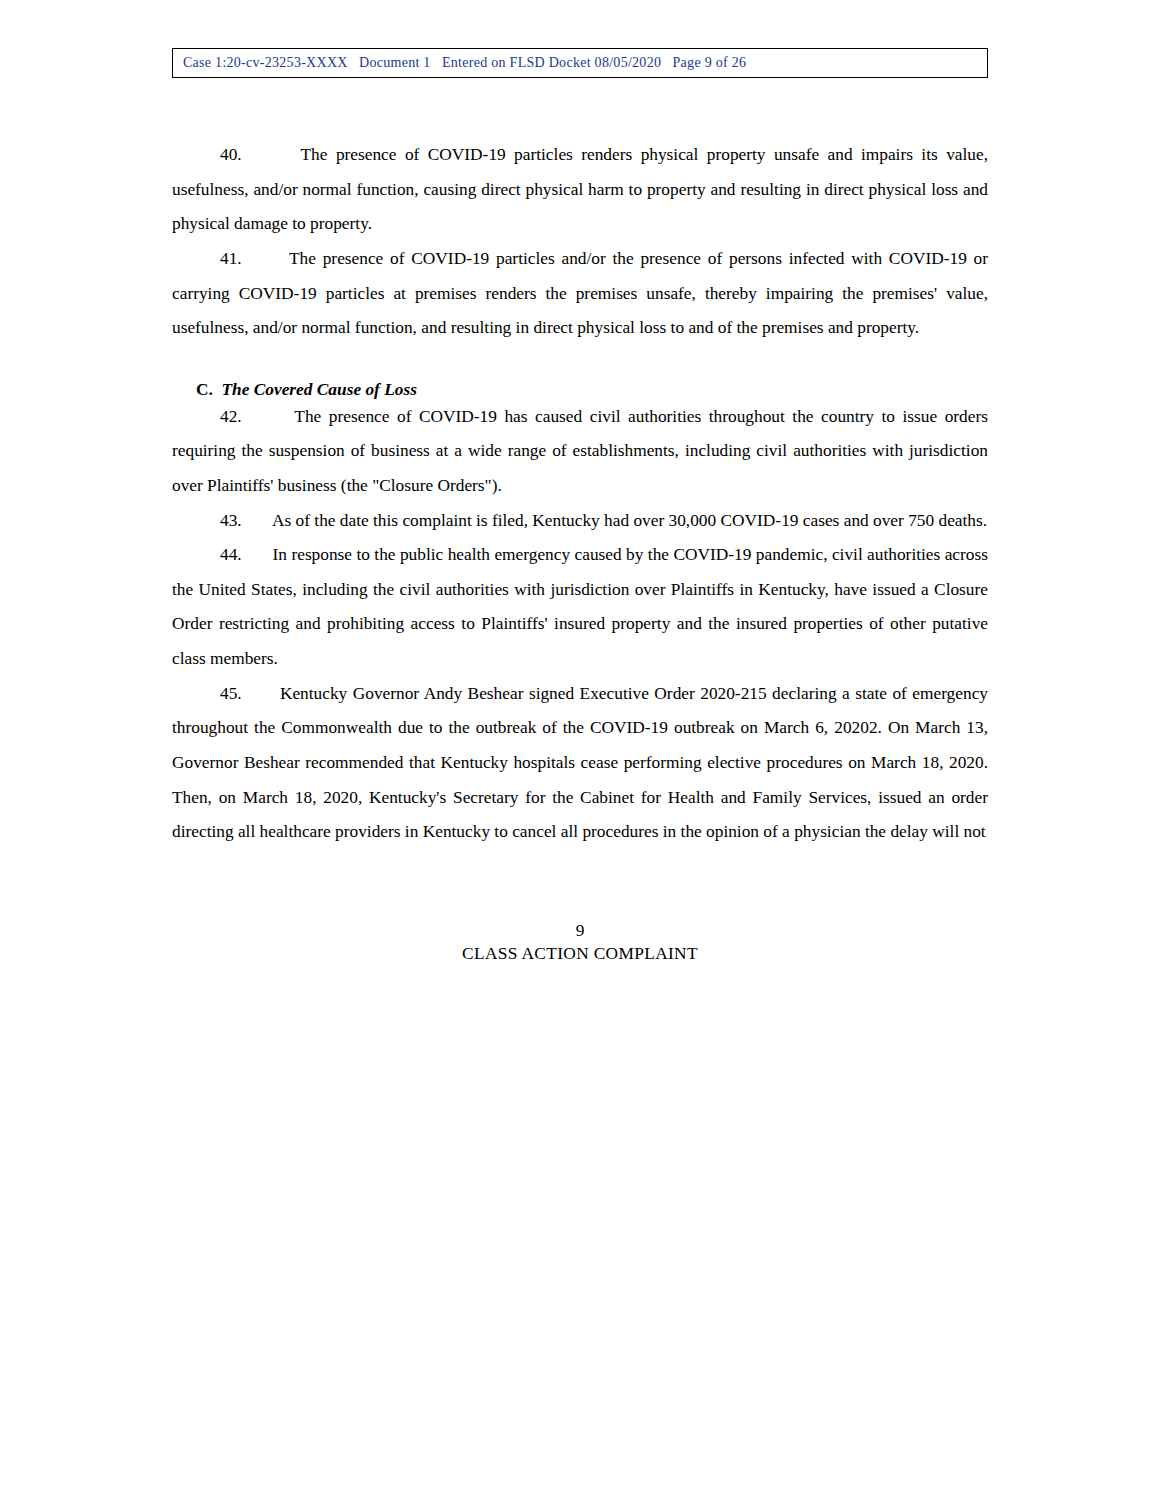Case 1:20-cv-23253-XXXX Document 1 Entered on FLSD Docket 08/05/2020 Page 9 of 26
40. The presence of COVID-19 particles renders physical property unsafe and impairs its value, usefulness, and/or normal function, causing direct physical harm to property and resulting in direct physical loss and physical damage to property.
41. The presence of COVID-19 particles and/or the presence of persons infected with COVID-19 or carrying COVID-19 particles at premises renders the premises unsafe, thereby impairing the premises' value, usefulness, and/or normal function, and resulting in direct physical loss to and of the premises and property.
C. The Covered Cause of Loss
42. The presence of COVID-19 has caused civil authorities throughout the country to issue orders requiring the suspension of business at a wide range of establishments, including civil authorities with jurisdiction over Plaintiffs' business (the "Closure Orders").
43. As of the date this complaint is filed, Kentucky had over 30,000 COVID-19 cases and over 750 deaths.
44. In response to the public health emergency caused by the COVID-19 pandemic, civil authorities across the United States, including the civil authorities with jurisdiction over Plaintiffs in Kentucky, have issued a Closure Order restricting and prohibiting access to Plaintiffs' insured property and the insured properties of other putative class members.
45. Kentucky Governor Andy Beshear signed Executive Order 2020-215 declaring a state of emergency throughout the Commonwealth due to the outbreak of the COVID-19 outbreak on March 6, 20202. On March 13, Governor Beshear recommended that Kentucky hospitals cease performing elective procedures on March 18, 2020. Then, on March 18, 2020, Kentucky's Secretary for the Cabinet for Health and Family Services, issued an order directing all healthcare providers in Kentucky to cancel all procedures in the opinion of a physician the delay will not
9
CLASS ACTION COMPLAINT